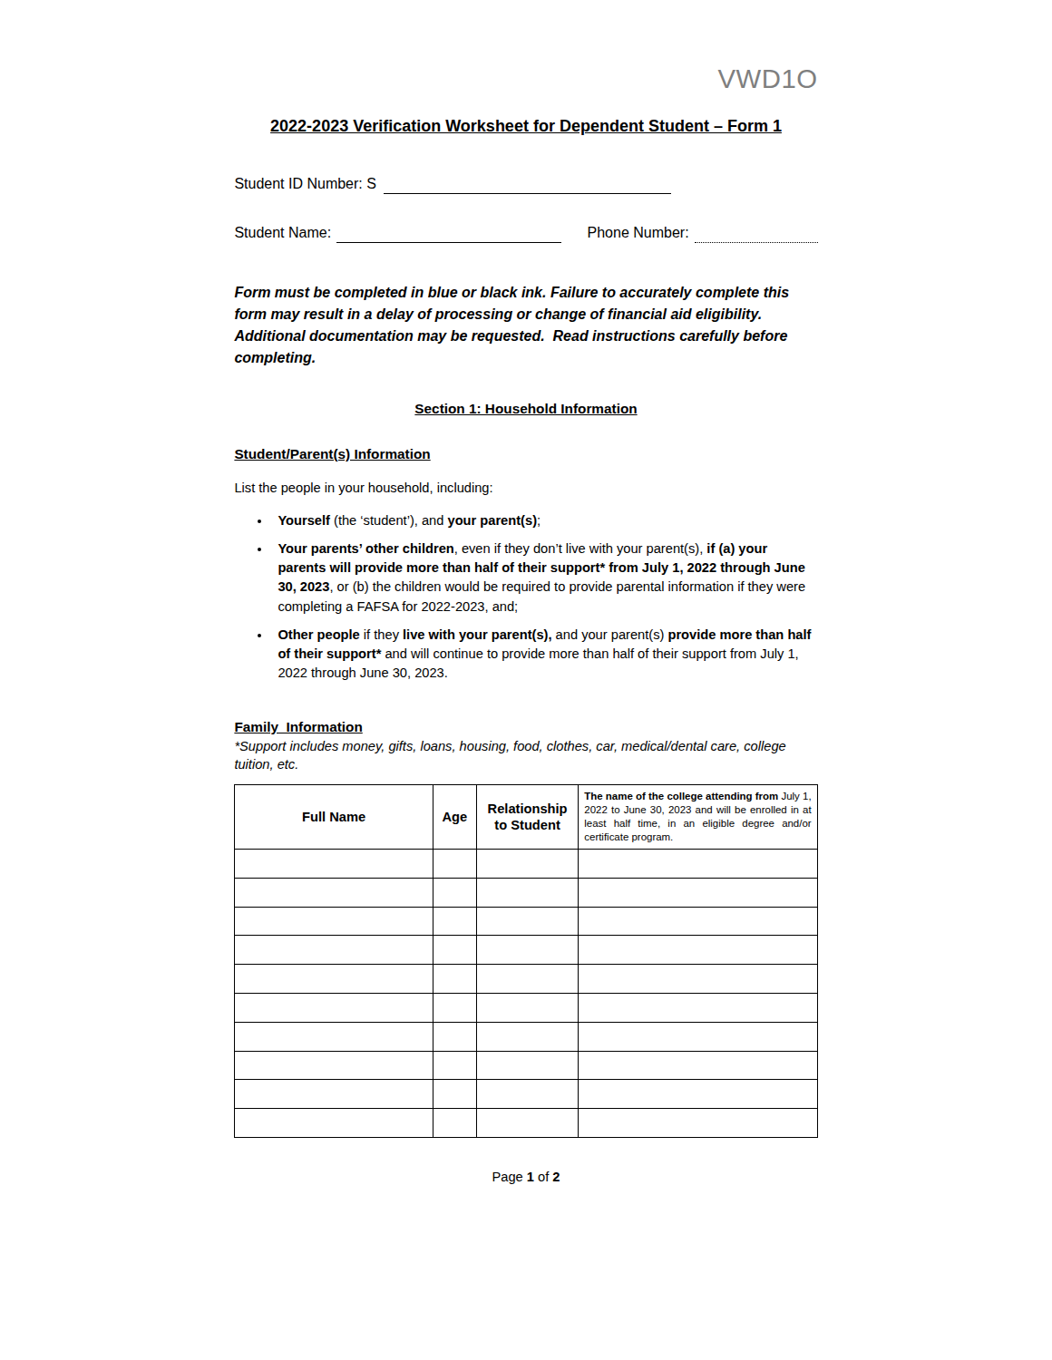VWD1O
2022-2023 Verification Worksheet for Dependent Student – Form 1
Student ID Number: S
Student Name: Phone Number:
Form must be completed in blue or black ink. Failure to accurately complete this form may result in a delay of processing or change of financial aid eligibility. Additional documentation may be requested. Read instructions carefully before completing.
Section 1: Household Information
Student/Parent(s) Information
List the people in your household, including:
Yourself (the ‘student’), and your parent(s);
Your parents’ other children, even if they don’t live with your parent(s), if (a) your parents will provide more than half of their support* from July 1, 2022 through June 30, 2023, or (b) the children would be required to provide parental information if they were completing a FAFSA for 2022-2023, and;
Other people if they live with your parent(s), and your parent(s) provide more than half of their support* and will continue to provide more than half of their support from July 1, 2022 through June 30, 2023.
Family Information
*Support includes money, gifts, loans, housing, food, clothes, car, medical/dental care, college tuition, etc.
| Full Name | Age | Relationship to Student | The name of the college attending from July 1, 2022 to June 30, 2023 and will be enrolled in at least half time, in an eligible degree and/or certificate program. |
| --- | --- | --- | --- |
Page 1 of 2